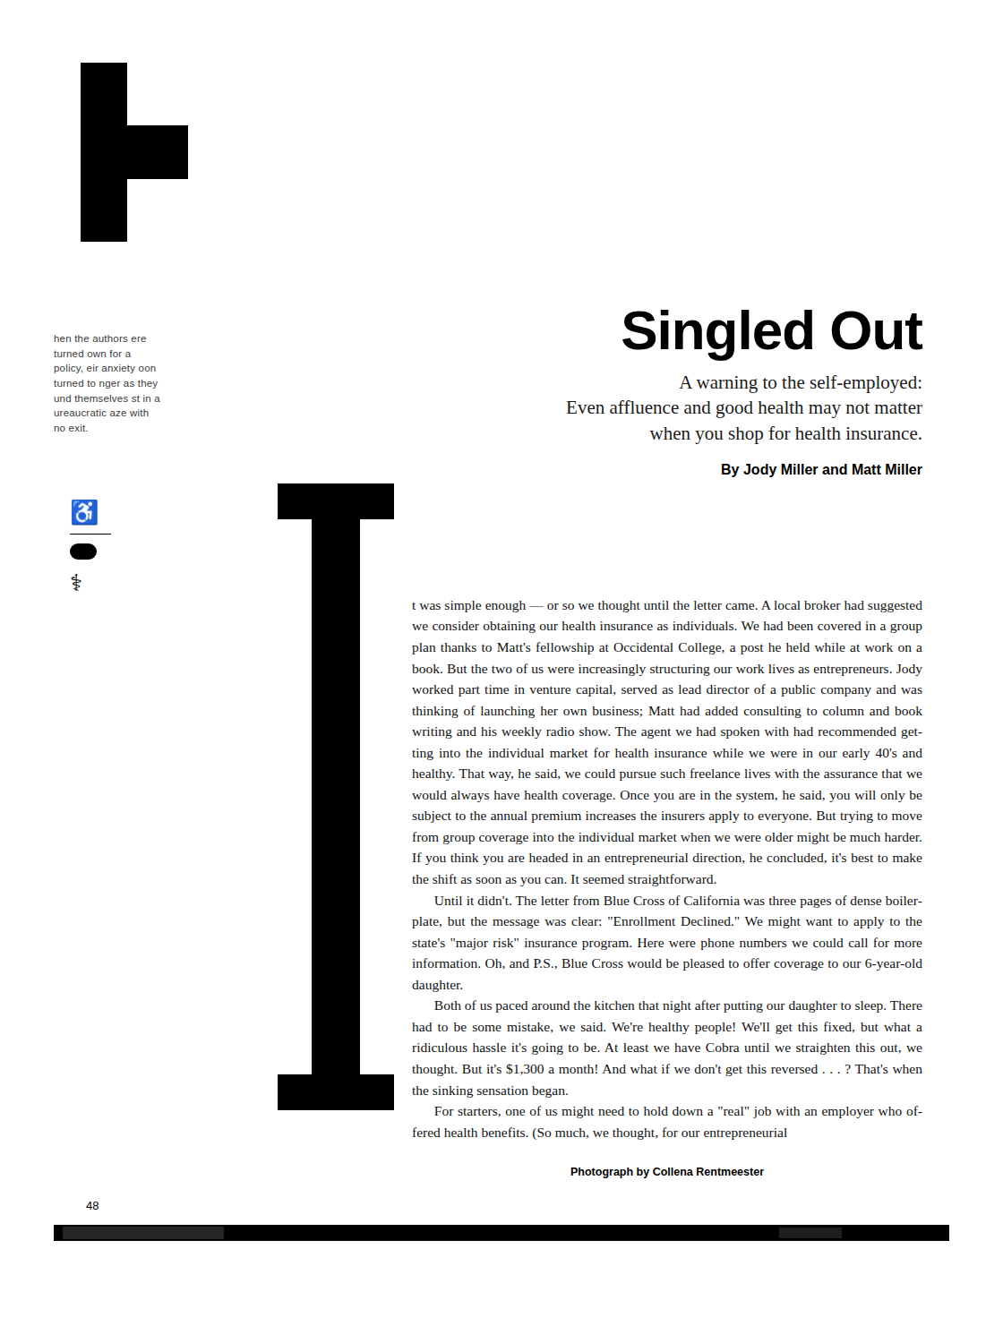hen the authors ere turned own for a policy, eir anxiety oon turned to nger as they und themselves st in a ureaucratic aze with no exit.
♿
⚕
Singled Out
A warning to the self-employed:
Even affluence and good health may not matter
when you shop for health insurance.
By Jody Miller and Matt Miller
t was simple enough — or so we thought until the letter came. A local broker had suggested we consider obtaining our health insurance as individuals. We had been covered in a group plan thanks to Matt's fellowship at Occidental College, a post he held while at work on a book. But the two of us were increasingly structuring our work lives as entrepreneurs. Jody worked part time in venture capital, served as lead director of a public company and was thinking of launching her own business; Matt had added consulting to column and book writing and his weekly radio show. The agent we had spoken with had recommended getting into the individual market for health insurance while we were in our early 40's and healthy. That way, he said, we could pursue such freelance lives with the assurance that we would always have health coverage. Once you are in the system, he said, you will only be subject to the annual premium increases the insurers apply to everyone. But trying to move from group coverage into the individual market when we were older might be much harder. If you think you are headed in an entrepreneurial direction, he concluded, it's best to make the shift as soon as you can. It seemed straightforward.
Until it didn't. The letter from Blue Cross of California was three pages of dense boilerplate, but the message was clear: "Enrollment Declined." We might want to apply to the state's "major risk" insurance program. Here were phone numbers we could call for more information. Oh, and P.S., Blue Cross would be pleased to offer coverage to our 6-year-old daughter.
Both of us paced around the kitchen that night after putting our daughter to sleep. There had to be some mistake, we said. We're healthy people! We'll get this fixed, but what a ridiculous hassle it's going to be. At least we have Cobra until we straighten this out, we thought. But it's $1,300 a month! And what if we don't get this reversed . . . ? That's when the sinking sensation began.
For starters, one of us might need to hold down a "real" job with an employer who offered health benefits. (So much, we thought, for our entrepreneurial
Photograph by Collena Rentmeester
48